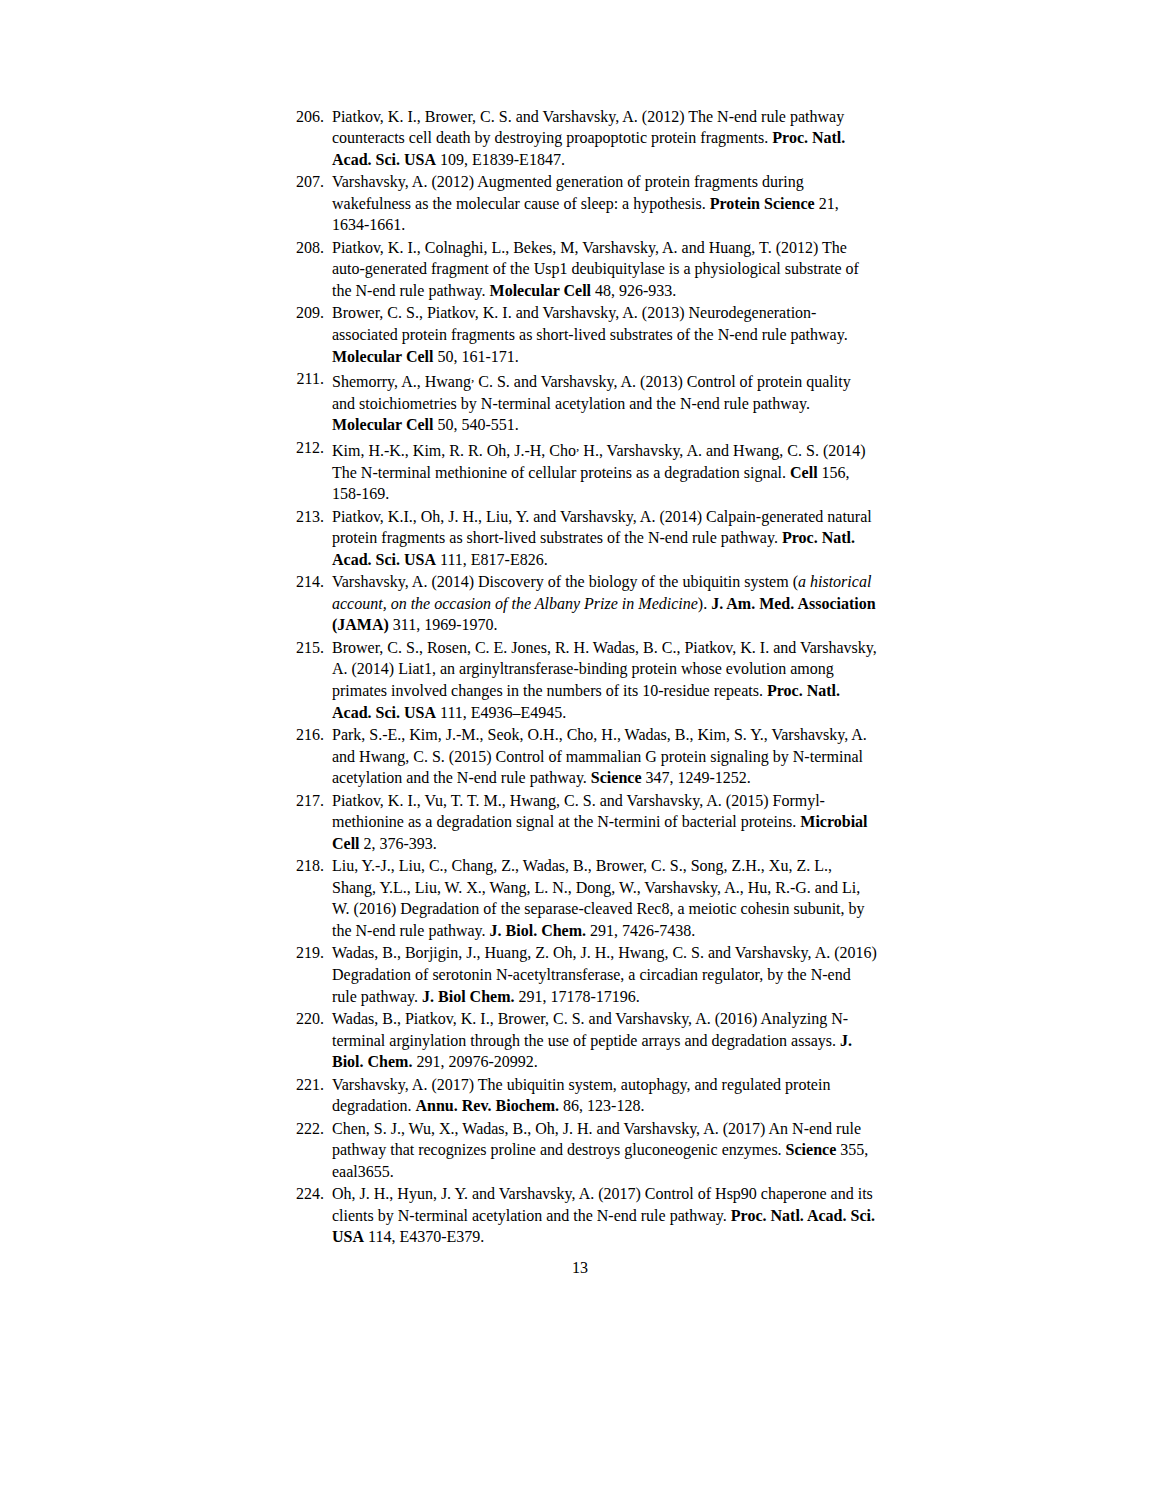206. Piatkov, K. I., Brower, C. S. and Varshavsky, A. (2012) The N-end rule pathway counteracts cell death by destroying proapoptotic protein fragments. Proc. Natl. Acad. Sci. USA 109, E1839-E1847.
207. Varshavsky, A. (2012) Augmented generation of protein fragments during wakefulness as the molecular cause of sleep: a hypothesis. Protein Science 21, 1634-1661.
208. Piatkov, K. I., Colnaghi, L., Bekes, M, Varshavsky, A. and Huang, T. (2012) The auto-generated fragment of the Usp1 deubiquitylase is a physiological substrate of the N-end rule pathway. Molecular Cell 48, 926-933.
209. Brower, C. S., Piatkov, K. I. and Varshavsky, A. (2013) Neurodegeneration-associated protein fragments as short-lived substrates of the N-end rule pathway. Molecular Cell 50, 161-171.
211. Shemorry, A., Hwang, C. S. and Varshavsky, A. (2013) Control of protein quality and stoichiometries by N-terminal acetylation and the N-end rule pathway. Molecular Cell 50, 540-551.
212. Kim, H.-K., Kim, R. R. Oh, J.-H, Cho, H., Varshavsky, A. and Hwang, C. S. (2014) The N-terminal methionine of cellular proteins as a degradation signal. Cell 156, 158-169.
213. Piatkov, K.I., Oh, J. H., Liu, Y. and Varshavsky, A. (2014) Calpain-generated natural protein fragments as short-lived substrates of the N-end rule pathway. Proc. Natl. Acad. Sci. USA 111, E817-E826.
214. Varshavsky, A. (2014) Discovery of the biology of the ubiquitin system (a historical account, on the occasion of the Albany Prize in Medicine). J. Am. Med. Association (JAMA) 311, 1969-1970.
215. Brower, C. S., Rosen, C. E. Jones, R. H. Wadas, B. C., Piatkov, K. I. and Varshavsky, A. (2014) Liat1, an arginyltransferase-binding protein whose evolution among primates involved changes in the numbers of its 10-residue repeats. Proc. Natl. Acad. Sci. USA 111, E4936–E4945.
216. Park, S.-E., Kim, J.-M., Seok, O.H., Cho, H., Wadas, B., Kim, S. Y., Varshavsky, A. and Hwang, C. S. (2015) Control of mammalian G protein signaling by N-terminal acetylation and the N-end rule pathway. Science 347, 1249-1252.
217. Piatkov, K. I., Vu, T. T. M., Hwang, C. S. and Varshavsky, A. (2015) Formyl-methionine as a degradation signal at the N-termini of bacterial proteins. Microbial Cell 2, 376-393.
218. Liu, Y.-J., Liu, C., Chang, Z., Wadas, B., Brower, C. S., Song, Z.H., Xu, Z. L., Shang, Y.L., Liu, W. X., Wang, L. N., Dong, W., Varshavsky, A., Hu, R.-G. and Li, W. (2016) Degradation of the separase-cleaved Rec8, a meiotic cohesin subunit, by the N-end rule pathway. J. Biol. Chem. 291, 7426-7438.
219. Wadas, B., Borjigin, J., Huang, Z. Oh, J. H., Hwang, C. S. and Varshavsky, A. (2016) Degradation of serotonin N-acetyltransferase, a circadian regulator, by the N-end rule pathway. J. Biol Chem. 291, 17178-17196.
220. Wadas, B., Piatkov, K. I., Brower, C. S. and Varshavsky, A. (2016) Analyzing N-terminal arginylation through the use of peptide arrays and degradation assays. J. Biol. Chem. 291, 20976-20992.
221. Varshavsky, A. (2017) The ubiquitin system, autophagy, and regulated protein degradation. Annu. Rev. Biochem. 86, 123-128.
222. Chen, S. J., Wu, X., Wadas, B., Oh, J. H. and Varshavsky, A. (2017) An N-end rule pathway that recognizes proline and destroys gluconeogenic enzymes. Science 355, eaal3655.
224. Oh, J. H., Hyun, J. Y. and Varshavsky, A. (2017) Control of Hsp90 chaperone and its clients by N-terminal acetylation and the N-end rule pathway. Proc. Natl. Acad. Sci. USA 114, E4370-E379.
13